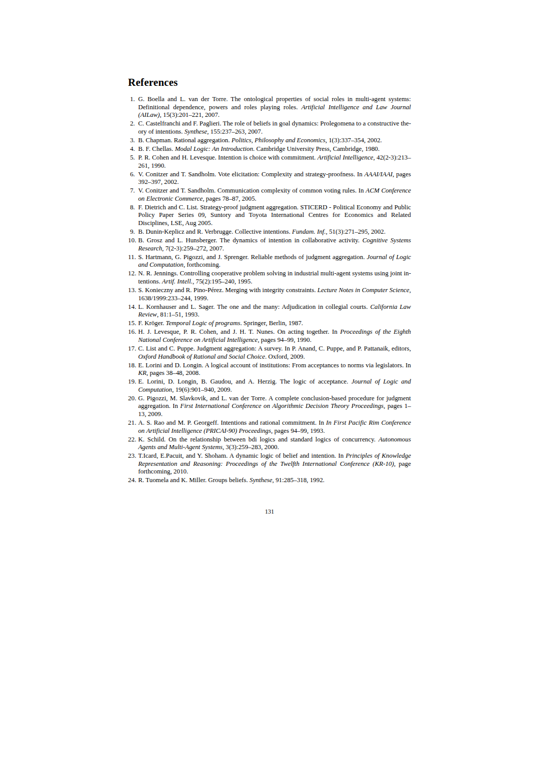References
1. G. Boella and L. van der Torre. The ontological properties of social roles in multi-agent systems: Definitional dependence, powers and roles playing roles. Artificial Intelligence and Law Journal (AILaw), 15(3):201–221, 2007.
2. C. Castelfranchi and F. Paglieri. The role of beliefs in goal dynamics: Prolegomena to a constructive theory of intentions. Synthese, 155:237–263, 2007.
3. B. Chapman. Rational aggregation. Politics, Philosophy and Economics, 1(3):337–354, 2002.
4. B. F. Chellas. Modal Logic: An Introduction. Cambridge University Press, Cambridge, 1980.
5. P. R. Cohen and H. Levesque. Intention is choice with commitment. Artificial Intelligence, 42(2-3):213–261, 1990.
6. V. Conitzer and T. Sandholm. Vote elicitation: Complexity and strategy-proofness. In AAAI/IAAI, pages 392–397, 2002.
7. V. Conitzer and T. Sandholm. Communication complexity of common voting rules. In ACM Conference on Electronic Commerce, pages 78–87, 2005.
8. F. Dietrich and C. List. Strategy-proof judgment aggregation. STICERD - Political Economy and Public Policy Paper Series 09, Suntory and Toyota International Centres for Economics and Related Disciplines, LSE, Aug 2005.
9. B. Dunin-Keplicz and R. Verbrugge. Collective intentions. Fundam. Inf., 51(3):271–295, 2002.
10. B. Grosz and L. Hunsberger. The dynamics of intention in collaborative activity. Cognitive Systems Research, 7(2-3):259–272, 2007.
11. S. Hartmann, G. Pigozzi, and J. Sprenger. Reliable methods of judgment aggregation. Journal of Logic and Computation, forthcoming.
12. N. R. Jennings. Controlling cooperative problem solving in industrial multi-agent systems using joint intentions. Artif. Intell., 75(2):195–240, 1995.
13. S. Konieczny and R. Pino-Pérez. Merging with integrity constraints. Lecture Notes in Computer Science, 1638/1999:233–244, 1999.
14. L. Kornhauser and L. Sager. The one and the many: Adjudication in collegial courts. California Law Review, 81:1–51, 1993.
15. F. Kröger. Temporal Logic of programs. Springer, Berlin, 1987.
16. H. J. Levesque, P. R. Cohen, and J. H. T. Nunes. On acting together. In Proceedings of the Eighth National Conference on Artificial Intelligence, pages 94–99, 1990.
17. C. List and C. Puppe. Judgment aggregation: A survey. In P. Anand, C. Puppe, and P. Pattanaik, editors, Oxford Handbook of Rational and Social Choice. Oxford, 2009.
18. E. Lorini and D. Longin. A logical account of institutions: From acceptances to norms via legislators. In KR, pages 38–48, 2008.
19. E. Lorini, D. Longin, B. Gaudou, and A. Herzig. The logic of acceptance. Journal of Logic and Computation, 19(6):901–940, 2009.
20. G. Pigozzi, M. Slavkovik, and L. van der Torre. A complete conclusion-based procedure for judgment aggregation. In First International Conference on Algorithmic Decision Theory Proceedings, pages 1–13, 2009.
21. A. S. Rao and M. P. Georgeff. Intentions and rational commitment. In In First Pacific Rim Conference on Artificial Intelligence (PRICAI-90) Proceedings, pages 94–99, 1993.
22. K. Schild. On the relationship between bdi logics and standard logics of concurrency. Autonomous Agents and Multi-Agent Systems, 3(3):259–283, 2000.
23. T.Icard, E.Pacuit, and Y. Shoham. A dynamic logic of belief and intention. In Principles of Knowledge Representation and Reasoning: Proceedings of the Twelfth International Conference (KR-10), page forthcoming, 2010.
24. R. Tuomela and K. Miller. Groups beliefs. Synthese, 91:285–318, 1992.
131